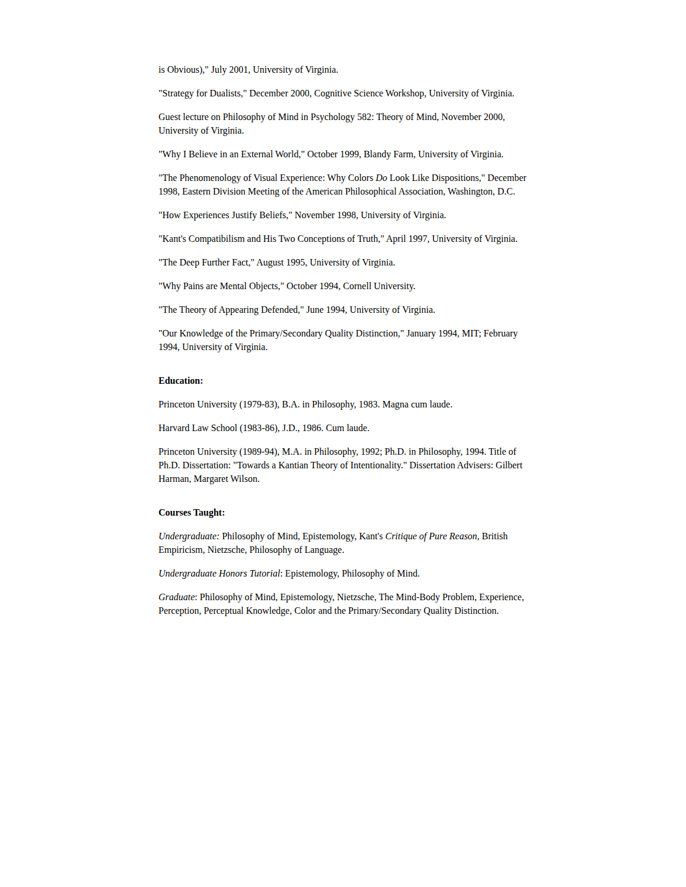is Obvious)," July 2001, University of Virginia.
"Strategy for Dualists," December 2000, Cognitive Science Workshop, University of Virginia.
Guest lecture on Philosophy of Mind in Psychology 582: Theory of Mind, November 2000, University of Virginia.
"Why I Believe in an External World," October 1999, Blandy Farm, University of Virginia.
"The Phenomenology of Visual Experience: Why Colors Do Look Like Dispositions," December 1998, Eastern Division Meeting of the American Philosophical Association, Washington, D.C.
"How Experiences Justify Beliefs," November 1998, University of Virginia.
"Kant's Compatibilism and His Two Conceptions of Truth," April 1997, University of Virginia.
"The Deep Further Fact," August 1995, University of Virginia.
"Why Pains are Mental Objects," October 1994, Cornell University.
"The Theory of Appearing Defended," June 1994, University of Virginia.
"Our Knowledge of the Primary/Secondary Quality Distinction," January 1994, MIT; February 1994, University of Virginia.
Education:
Princeton University (1979-83), B.A. in Philosophy, 1983. Magna cum laude.
Harvard Law School (1983-86), J.D., 1986. Cum laude.
Princeton University (1989-94), M.A. in Philosophy, 1992; Ph.D. in Philosophy, 1994. Title of Ph.D. Dissertation: "Towards a Kantian Theory of Intentionality." Dissertation Advisers: Gilbert Harman, Margaret Wilson.
Courses Taught:
Undergraduate: Philosophy of Mind, Epistemology, Kant's Critique of Pure Reason, British Empiricism, Nietzsche, Philosophy of Language.
Undergraduate Honors Tutorial: Epistemology, Philosophy of Mind.
Graduate: Philosophy of Mind, Epistemology, Nietzsche, The Mind-Body Problem, Experience, Perception, Perceptual Knowledge, Color and the Primary/Secondary Quality Distinction.